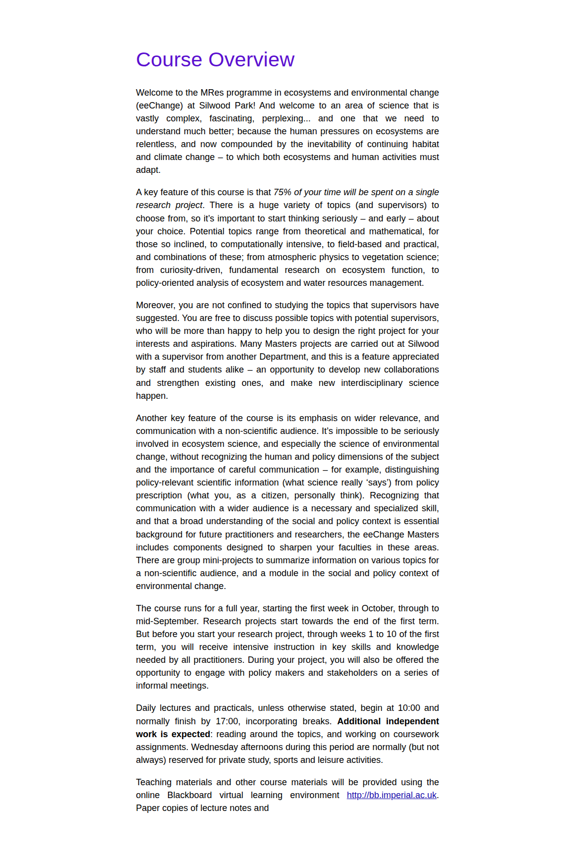Course Overview
Welcome to the MRes programme in ecosystems and environmental change (eeChange) at Silwood Park! And welcome to an area of science that is vastly complex, fascinating, perplexing... and one that we need to understand much better; because the human pressures on ecosystems are relentless, and now compounded by the inevitability of continuing habitat and climate change – to which both ecosystems and human activities must adapt.
A key feature of this course is that 75% of your time will be spent on a single research project. There is a huge variety of topics (and supervisors) to choose from, so it’s important to start thinking seriously – and early – about your choice. Potential topics range from theoretical and mathematical, for those so inclined, to computationally intensive, to field-based and practical, and combinations of these; from atmospheric physics to vegetation science; from curiosity-driven, fundamental research on ecosystem function, to policy-oriented analysis of ecosystem and water resources management.
Moreover, you are not confined to studying the topics that supervisors have suggested. You are free to discuss possible topics with potential supervisors, who will be more than happy to help you to design the right project for your interests and aspirations. Many Masters projects are carried out at Silwood with a supervisor from another Department, and this is a feature appreciated by staff and students alike – an opportunity to develop new collaborations and strengthen existing ones, and make new interdisciplinary science happen.
Another key feature of the course is its emphasis on wider relevance, and communication with a non-scientific audience. It’s impossible to be seriously involved in ecosystem science, and especially the science of environmental change, without recognizing the human and policy dimensions of the subject and the importance of careful communication – for example, distinguishing policy-relevant scientific information (what science really ‘says’) from policy prescription (what you, as a citizen, personally think). Recognizing that communication with a wider audience is a necessary and specialized skill, and that a broad understanding of the social and policy context is essential background for future practitioners and researchers, the eeChange Masters includes components designed to sharpen your faculties in these areas. There are group mini-projects to summarize information on various topics for a non-scientific audience, and a module in the social and policy context of environmental change.
The course runs for a full year, starting the first week in October, through to mid-September. Research projects start towards the end of the first term. But before you start your research project, through weeks 1 to 10 of the first term, you will receive intensive instruction in key skills and knowledge needed by all practitioners. During your project, you will also be offered the opportunity to engage with policy makers and stakeholders on a series of informal meetings.
Daily lectures and practicals, unless otherwise stated, begin at 10:00 and normally finish by 17:00, incorporating breaks. Additional independent work is expected: reading around the topics, and working on coursework assignments. Wednesday afternoons during this period are normally (but not always) reserved for private study, sports and leisure activities.
Teaching materials and other course materials will be provided using the online Blackboard virtual learning environment http://bb.imperial.ac.uk. Paper copies of lecture notes and